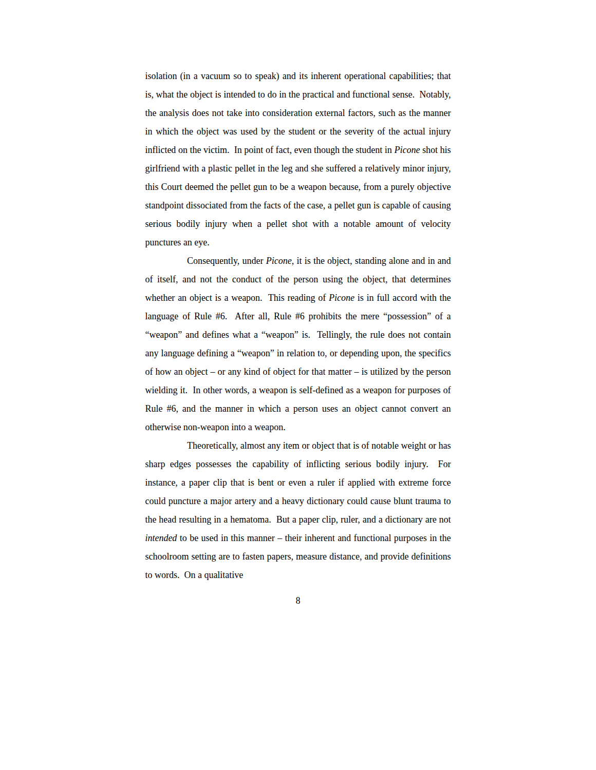isolation (in a vacuum so to speak) and its inherent operational capabilities; that is, what the object is intended to do in the practical and functional sense. Notably, the analysis does not take into consideration external factors, such as the manner in which the object was used by the student or the severity of the actual injury inflicted on the victim. In point of fact, even though the student in Picone shot his girlfriend with a plastic pellet in the leg and she suffered a relatively minor injury, this Court deemed the pellet gun to be a weapon because, from a purely objective standpoint dissociated from the facts of the case, a pellet gun is capable of causing serious bodily injury when a pellet shot with a notable amount of velocity punctures an eye.
Consequently, under Picone, it is the object, standing alone and in and of itself, and not the conduct of the person using the object, that determines whether an object is a weapon. This reading of Picone is in full accord with the language of Rule #6. After all, Rule #6 prohibits the mere “possession” of a “weapon” and defines what a “weapon” is. Tellingly, the rule does not contain any language defining a “weapon” in relation to, or depending upon, the specifics of how an object – or any kind of object for that matter – is utilized by the person wielding it. In other words, a weapon is self-defined as a weapon for purposes of Rule #6, and the manner in which a person uses an object cannot convert an otherwise non-weapon into a weapon.
Theoretically, almost any item or object that is of notable weight or has sharp edges possesses the capability of inflicting serious bodily injury. For instance, a paper clip that is bent or even a ruler if applied with extreme force could puncture a major artery and a heavy dictionary could cause blunt trauma to the head resulting in a hematoma. But a paper clip, ruler, and a dictionary are not intended to be used in this manner – their inherent and functional purposes in the schoolroom setting are to fasten papers, measure distance, and provide definitions to words. On a qualitative
8